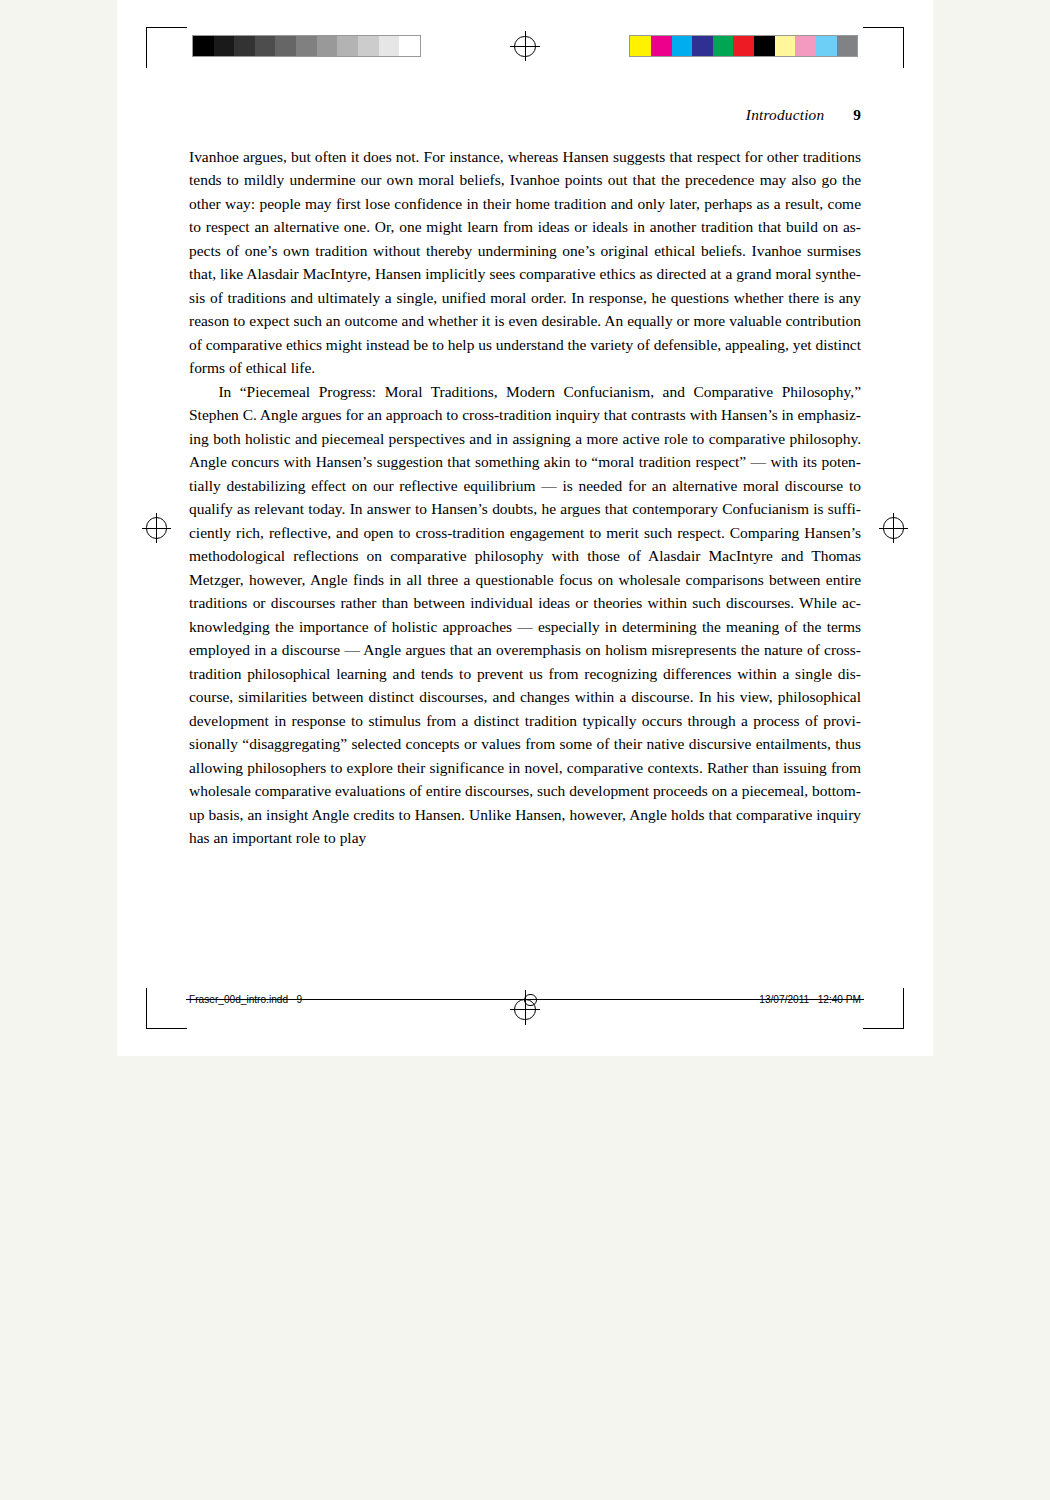Introduction 9
Ivanhoe argues, but often it does not. For instance, whereas Hansen suggests that respect for other traditions tends to mildly undermine our own moral beliefs, Ivanhoe points out that the precedence may also go the other way: people may first lose confidence in their home tradition and only later, perhaps as a result, come to respect an alternative one. Or, one might learn from ideas or ideals in another tradition that build on aspects of one’s own tradition without thereby undermining one’s original ethical beliefs. Ivanhoe surmises that, like Alasdair MacIntyre, Hansen implicitly sees comparative ethics as directed at a grand moral synthesis of traditions and ultimately a single, unified moral order. In response, he questions whether there is any reason to expect such an outcome and whether it is even desirable. An equally or more valuable contribution of comparative ethics might instead be to help us understand the variety of defensible, appealing, yet distinct forms of ethical life.
In “Piecemeal Progress: Moral Traditions, Modern Confucianism, and Comparative Philosophy,” Stephen C. Angle argues for an approach to cross-tradition inquiry that contrasts with Hansen’s in emphasizing both holistic and piecemeal perspectives and in assigning a more active role to comparative philosophy. Angle concurs with Hansen’s suggestion that something akin to “moral tradition respect” — with its potentially destabilizing effect on our reflective equilibrium — is needed for an alternative moral discourse to qualify as relevant today. In answer to Hansen’s doubts, he argues that contemporary Confucianism is sufficiently rich, reflective, and open to cross-tradition engagement to merit such respect. Comparing Hansen’s methodological reflections on comparative philosophy with those of Alasdair MacIntyre and Thomas Metzger, however, Angle finds in all three a questionable focus on wholesale comparisons between entire traditions or discourses rather than between individual ideas or theories within such discourses. While acknowledging the importance of holistic approaches — especially in determining the meaning of the terms employed in a discourse — Angle argues that an overemphasis on holism misrepresents the nature of cross-tradition philosophical learning and tends to prevent us from recognizing differences within a single discourse, similarities between distinct discourses, and changes within a discourse. In his view, philosophical development in response to stimulus from a distinct tradition typically occurs through a process of provisionally “disaggregating” selected concepts or values from some of their native discursive entailments, thus allowing philosophers to explore their significance in novel, comparative contexts. Rather than issuing from wholesale comparative evaluations of entire discourses, such development proceeds on a piecemeal, bottom-up basis, an insight Angle credits to Hansen. Unlike Hansen, however, Angle holds that comparative inquiry has an important role to play
Fraser_00d_intro.indd 9
13/07/2011 12:40 PM